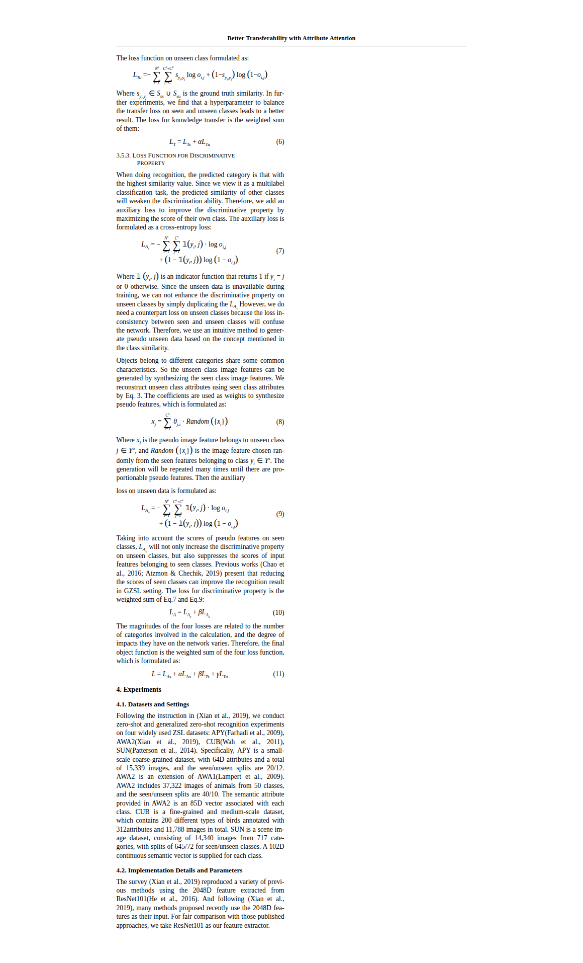Better Transferability with Attribute Attention
The loss function on unseen class formulated as:
LTu =− Ns∑i=1 Cs+Cu∑j=Cs syi,yj log oi,j + (1−syi,yj) log (1−oi,j)
Where syi,yj ∈ Sss ∪ Ssu is the ground truth similarity. In further experiments, we find that a hyperparameter to balance the transfer loss on seen and unseen classes leads to a better result. The loss for knowledge transfer is the weighted sum of them:
LT = LTs + αLTu
(6)
3.5.3. LOSS FUNCTION FOR DISCRIMINATIVE
PROPERTY
When doing recognition, the predicted category is that with the highest similarity value. Since we view it as a multilabel classification task, the predicted similarity of other classes will weaken the discrimination ability. Therefore, we add an auxiliary loss to improve the discriminative property by maximizing the score of their own class. The auxiliary loss is formulated as a cross-entropy loss:
LAs = − Ns∑i=1 Cs∑j=1 𝟙(yi, j) · log oi,j
+ (1 − 𝟙(yi, j)) log (1 − oi,j)
(7)
Where 𝟙 (yi, j) is an indicator function that returns 1 if yi = j or 0 otherwise. Since the unseen data is unavailable during training, we can not enhance the discriminative property on unseen classes by simply duplicating the LAs However, we do need a counterpart loss on unseen classes because the loss inconsistency between seen and unseen classes will confuse the network. Therefore, we use an intuitive method to generate pseudo unseen data based on the concept mentioned in the class similarity.
Objects belong to different categories share some common characteristics. So the unseen class image features can be generated by synthesizing the seen class image features. We reconstruct unseen class attributes using seen class attributes by Eq. 3. The coefficients are used as weights to synthesize pseudo features, which is formulated as:
xj = Cs∑i=1 θj,i · Random ({xi})
(8)
Where xj is the pseudo image feature belongs to unseen class j ∈ Yu, and Random ({xi}) is the image feature chosen randomly from the seen features belonging to class yi ∈ Ys. The generation will be repeated many times until there are proportionable pseudo features. Then the auxiliary
loss on unseen data is formulated as:
LAu = − Np∑i=1 Cu+Cs∑j=1 𝟙(yi, j) · log oi,j
+ (1 − 𝟙(yi, j)) log (1 − oi,j)
(9)
Taking into account the scores of pseudo features on seen classes, LAu will not only increase the discriminative property on unseen classes, but also suppresses the scores of input features belonging to seen classes. Previous works (Chao et al., 2016; Atzmon & Chechik, 2019) present that reducing the scores of seen classes can improve the recognition result in GZSL setting. The loss for discriminative property is the weighted sum of Eq.7 and Eq.9:
LA = LAs + βLAu
(10)
The magnitudes of the four losses are related to the number of categories involved in the calculation, and the degree of impacts they have on the network varies. Therefore, the final object function is the weighted sum of the four loss function, which is formulated as:
L = LAs + αLAu + βLTs + γLTu
(11)
4. Experiments
4.1. Datasets and Settings
Following the instruction in (Xian et al., 2019), we conduct zero-shot and generalized zero-shot recognition experiments on four widely used ZSL datasets: APY(Farhadi et al., 2009), AWA2(Xian et al., 2019), CUB(Wah et al., 2011), SUN(Patterson et al., 2014). Specifically, APY is a small-scale coarse-grained dataset, with 64D attributes and a total of 15,339 images, and the seen/unseen splits are 20/12. AWA2 is an extension of AWA1(Lampert et al., 2009). AWA2 includes 37,322 images of animals from 50 classes, and the seen/unseen splits are 40/10. The semantic attribute provided in AWA2 is an 85D vector associated with each class. CUB is a fine-grained and medium-scale dataset, which contains 200 different types of birds annotated with 312attributes and 11,788 images in total. SUN is a scene image dataset, consisting of 14,340 images from 717 categories, with splits of 645/72 for seen/unseen classes. A 102D continuous semantic vector is supplied for each class.
4.2. Implementation Details and Parameters
The survey (Xian et al., 2019) reproduced a variety of previous methods using the 2048D feature extracted from ResNet101(He et al., 2016). And following (Xian et al., 2019), many methods proposed recently use the 2048D features as their input. For fair comparison with those published approaches, we take ResNet101 as our feature extractor.